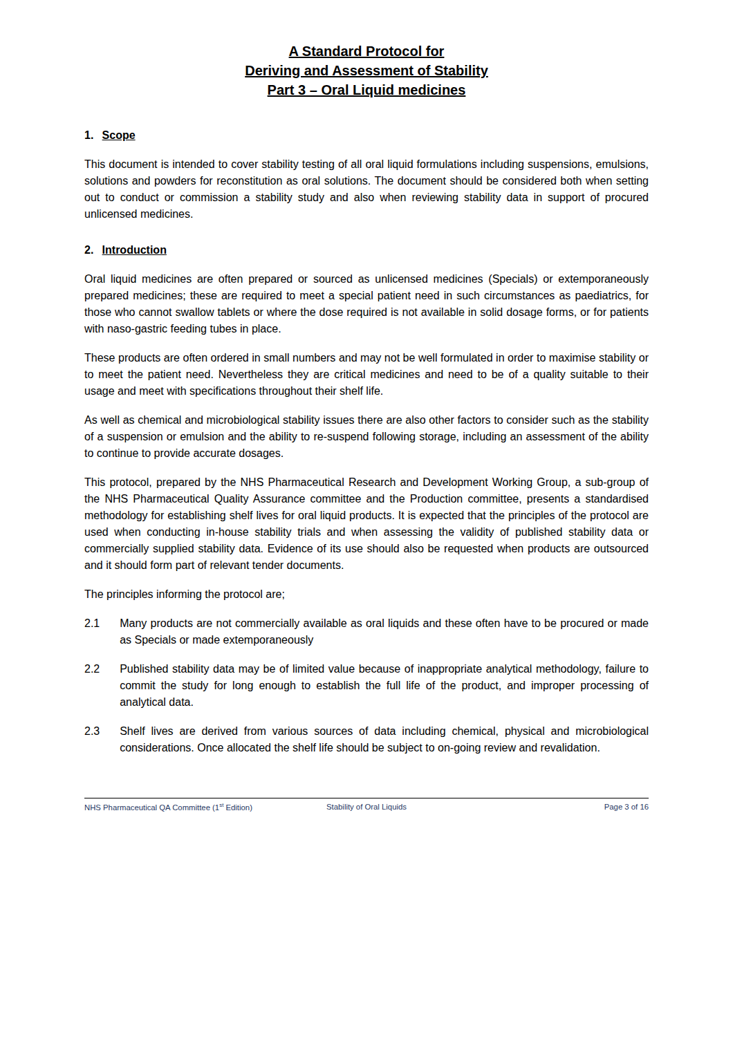A Standard Protocol for
Deriving and Assessment of Stability
Part 3 – Oral Liquid medicines
1. Scope
This document is intended to cover stability testing of all oral liquid formulations including suspensions, emulsions, solutions and powders for reconstitution as oral solutions. The document should be considered both when setting out to conduct or commission a stability study and also when reviewing stability data in support of procured unlicensed medicines.
2. Introduction
Oral liquid medicines are often prepared or sourced as unlicensed medicines (Specials) or extemporaneously prepared medicines; these are required to meet a special patient need in such circumstances as paediatrics, for those who cannot swallow tablets or where the dose required is not available in solid dosage forms, or for patients with naso-gastric feeding tubes in place.
These products are often ordered in small numbers and may not be well formulated in order to maximise stability or to meet the patient need. Nevertheless they are critical medicines and need to be of a quality suitable to their usage and meet with specifications throughout their shelf life.
As well as chemical and microbiological stability issues there are also other factors to consider such as the stability of a suspension or emulsion and the ability to re-suspend following storage, including an assessment of the ability to continue to provide accurate dosages.
This protocol, prepared by the NHS Pharmaceutical Research and Development Working Group, a sub-group of the NHS Pharmaceutical Quality Assurance committee and the Production committee, presents a standardised methodology for establishing shelf lives for oral liquid products. It is expected that the principles of the protocol are used when conducting in-house stability trials and when assessing the validity of published stability data or commercially supplied stability data. Evidence of its use should also be requested when products are outsourced and it should form part of relevant tender documents.
The principles informing the protocol are;
2.1 Many products are not commercially available as oral liquids and these often have to be procured or made as Specials or made extemporaneously
2.2 Published stability data may be of limited value because of inappropriate analytical methodology, failure to commit the study for long enough to establish the full life of the product, and improper processing of analytical data.
2.3 Shelf lives are derived from various sources of data including chemical, physical and microbiological considerations. Once allocated the shelf life should be subject to on-going review and revalidation.
NHS Pharmaceutical QA Committee (1st Edition)
Stability of Oral Liquids
Page 3 of 16